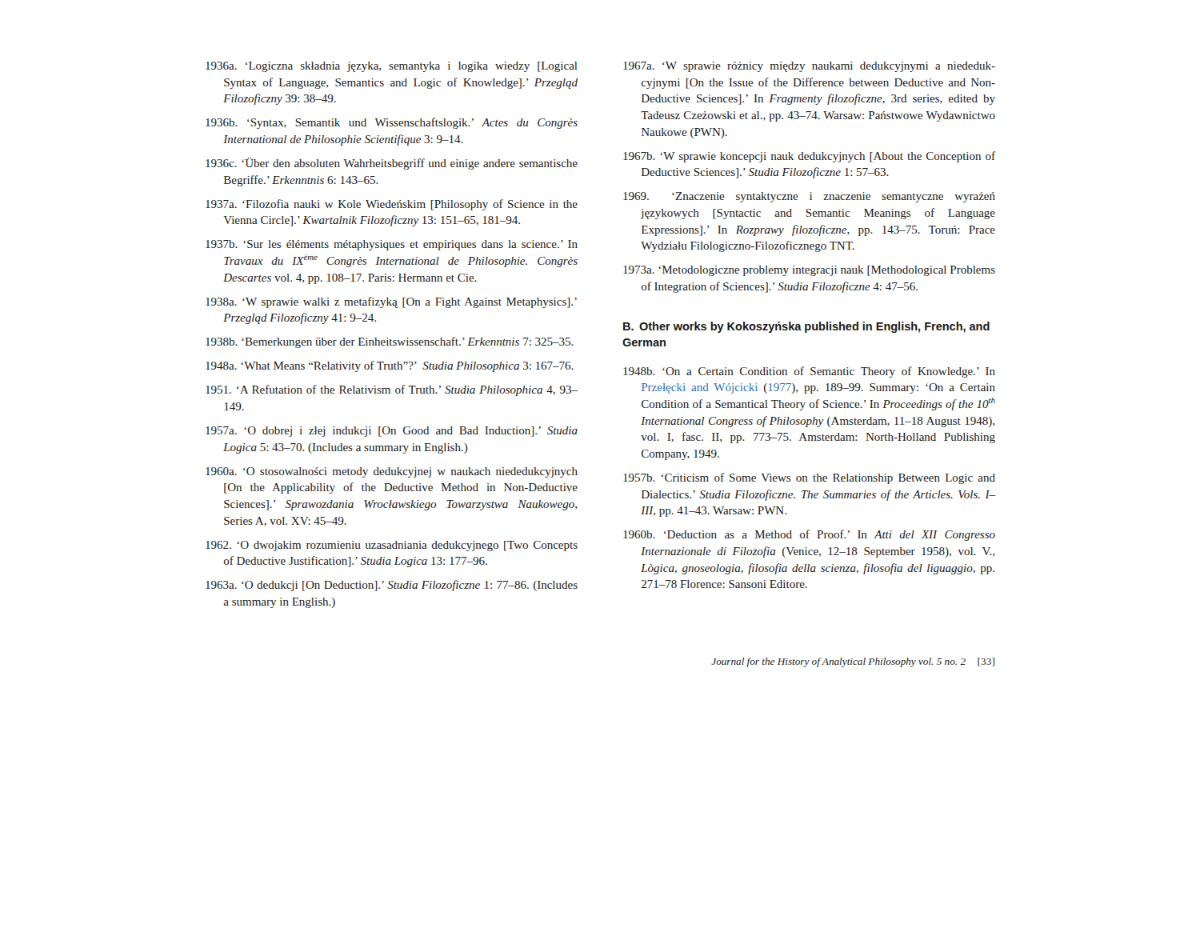1936a. ‘Logiczna składnia języka, semantyka i logika wiedzy [Logical Syntax of Language, Semantics and Logic of Knowledge].’ Przegląd Filozoficzny 39: 38–49.
1936b. ‘Syntax, Semantik und Wissenschaftslogik.’ Actes du Congrès International de Philosophie Scientifique 3: 9–14.
1936c. ‘Über den absoluten Wahrheitsbegriff und einige andere semantische Begriffe.’ Erkenntnis 6: 143–65.
1937a. ‘Filozofia nauki w Kole Wiedeńskim [Philosophy of Science in the Vienna Circle].’ Kwartalnik Filozoficzny 13: 151–65, 181–94.
1937b. ‘Sur les éléments métaphysiques et empiriques dans la science.’ In Travaux du IXème Congrès International de Philosophie. Congrès Descartes vol. 4, pp. 108–17. Paris: Hermann et Cie.
1938a. ‘W sprawie walki z metafizyką [On a Fight Against Metaphysics].’ Przegląd Filozoficzny 41: 9–24.
1938b. ‘Bemerkungen über der Einheitswissenschaft.’ Erkenntnis 7: 325–35.
1948a. ‘What Means “Relativity of Truth”?’ Studia Philosophica 3: 167–76.
1951. ‘A Refutation of the Relativism of Truth.’ Studia Philosophica 4, 93–149.
1957a. ‘O dobrej i złej indukcji [On Good and Bad Induction].’ Studia Logica 5: 43–70. (Includes a summary in English.)
1960a. ‘O stosowalności metody dedukcyjnej w naukach niededukcyjnych [On the Applicability of the Deductive Method in Non-Deductive Sciences].’ Sprawozdania Wrocławskiego Towarzystwa Naukowego, Series A, vol. XV: 45–49.
1962. ‘O dwojakim rozumieniu uzasadniania dedukcyjnego [Two Concepts of Deductive Justification].’ Studia Logica 13: 177–96.
1963a. ‘O dedukcji [On Deduction].’ Studia Filozoficzne 1: 77–86. (Includes a summary in English.)
1967a. ‘W sprawie różnicy między naukami dedukcyjnymi a niededukcyjnymi [On the Issue of the Difference between Deductive and Non-Deductive Sciences].’ In Fragmenty filozoficzne, 3rd series, edited by Tadeusz Czeżowski et al., pp. 43–74. Warsaw: Państwowe Wydawnictwo Naukowe (PWN).
1967b. ‘W sprawie koncepcji nauk dedukcyjnych [About the Conception of Deductive Sciences].’ Studia Filozoficzne 1: 57–63.
1969. ‘Znaczenie syntaktyczne i znaczenie semantyczne wyrażeń językowych [Syntactic and Semantic Meanings of Language Expressions].’ In Rozprawy filozoficzne, pp. 143–75. Toruń: Prace Wydziału Filologiczno-Filozoficznego TNT.
1973a. ‘Metodologiczne problemy integracji nauk [Methodological Problems of Integration of Sciences].’ Studia Filozoficzne 4: 47–56.
B. Other works by Kokoszyńska published in English, French, and German
1948b. ‘On a Certain Condition of Semantic Theory of Knowledge.’ In Przełęcki and Wójcicki (1977), pp. 189–99. Summary: ‘On a Certain Condition of a Semantical Theory of Science.’ In Proceedings of the 10th International Congress of Philosophy (Amsterdam, 11–18 August 1948), vol. I, fasc. II, pp. 773–75. Amsterdam: North-Holland Publishing Company, 1949.
1957b. ‘Criticism of Some Views on the Relationship Between Logic and Dialectics.’ Studia Filozoficzne. The Summaries of the Articles. Vols. I–III, pp. 41–43. Warsaw: PWN.
1960b. ‘Deduction as a Method of Proof.’ In Atti del XII Congresso Internazionale di Filozofia (Venice, 12–18 September 1958), vol. V., Lògica, gnoseologia, filosofia della scienza, filosofia del liguaggio, pp. 271–78 Florence: Sansoni Editore.
Journal for the History of Analytical Philosophy vol. 5 no. 2[33]